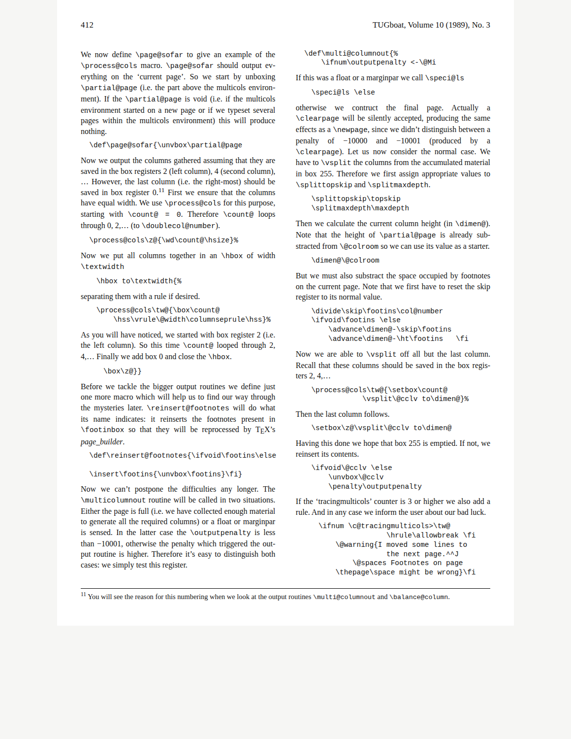412 TUGboat, Volume 10 (1989), No. 3
We now define \page@sofar to give an example of the \process@cols macro. \page@sofar should output everything on the ‘current page’. So we start by unboxing \partial@page (i.e. the part above the multicols environment). If the \partial@page is void (i.e. if the multicols environment started on a new page or if we typeset several pages within the multicols environment) this will produce nothing.
\def\page@sofar{\unvbox\partial@page
Now we output the columns gathered assuming that they are saved in the box registers 2 (left column), 4 (second column), … However, the last column (i.e. the right-most) should be saved in box register 0.11 First we ensure that the columns have equal width. We use \process@cols for this purpose, starting with \count@ = 0. Therefore \count@ loops through 0, 2,… (to \doublecol@number).
\process@cols\z@{\wd\count@\hsize}%
Now we put all columns together in an \hbox of width \textwidth
\hbox to\textwidth{%
separating them with a rule if desired.
\process@cols\tw@{\box\count@
    \hss\vrule\@width\columnseprule\hss}%
As you will have noticed, we started with box register 2 (i.e. the left column). So this time \count@ looped through 2, 4,… Finally we add box 0 and close the \hbox.
\box\z@}}
Before we tackle the bigger output routines we define just one more macro which will help us to find our way through the mysteries later. \reinsert@footnotes will do what its name indicates: it reinserts the footnotes present in \footinbox so that they will be reprocessed by Te X’s page_builder.
\def\reinsert@footnotes{\ifvoid\footins\else
        \insert\footins{\unvbox\footins}\fi}
Now we can’t postpone the difficulties any longer. The \multicolumnout routine will be called in two situations. Either the page is full (i.e. we have collected enough material to generate all the required columns) or a float or marginpar is sensed. In the latter case the \outputpenalty is less than −10001, otherwise the penalty which triggered the output routine is higher. Therefore it’s easy to distinguish both cases: we simply test this register.
\def\multi@columnout{%
    \ifnum\outputpenalty <-\@Mi
If this was a float or a marginpar we call \speci@ls
\speci@ls \else
otherwise we contruct the final page. Actually a \clearpage will be silently accepted, producing the same effects as a \newpage, since we didn’t distinguish between a penalty of −10000 and −10001 (produced by a \clearpage). Let us now consider the normal case. We have to \vsplit the columns from the accumulated material in box 255. Therefore we first assign appropriate values to \splittopskip and \splitmaxdepth.
\splittopskip\topskip
\splitmaxdepth\maxdepth
Then we calculate the current column height (in \dimen@). Note that the height of \partial@page is already substracted from \@colroom so we can use its value as a starter.
\dimen@\@colroom
But we must also substract the space occupied by footnotes on the current page. Note that we first have to reset the skip register to its normal value.
\divide\skip\footins\col@number
\ifvoid\footins \else
    \advance\dimen@-\skip\footins
    \advance\dimen@-\ht\footins   \fi
Now we are able to \vsplit off all but the last column. Recall that these columns should be saved in the box registers 2, 4,…
\process@cols\tw@{\setbox\count@
            \vsplit\@cclv to\dimen@}%
Then the last column follows.
\setbox\z@\vsplit\@cclv to\dimen@
Having this done we hope that box 255 is emptied. If not, we reinsert its contents.
\ifvoid\@cclv \else
    \unvbox\@cclv
    \penalty\outputpenalty
If the ‘tracingmulticols’ counter is 3 or higher we also add a rule. And in any case we inform the user about our bad luck.
\ifnum \c@tracingmulticols>\tw@
                \hrule\allowbreak \fi
    \@warning{I moved some lines to
                the next page.^^J
        \@spaces Footnotes on page
    \thepage\space might be wrong}\fi
11 You will see the reason for this numbering when we look at the output routines \multi@columnout and \balance@column.